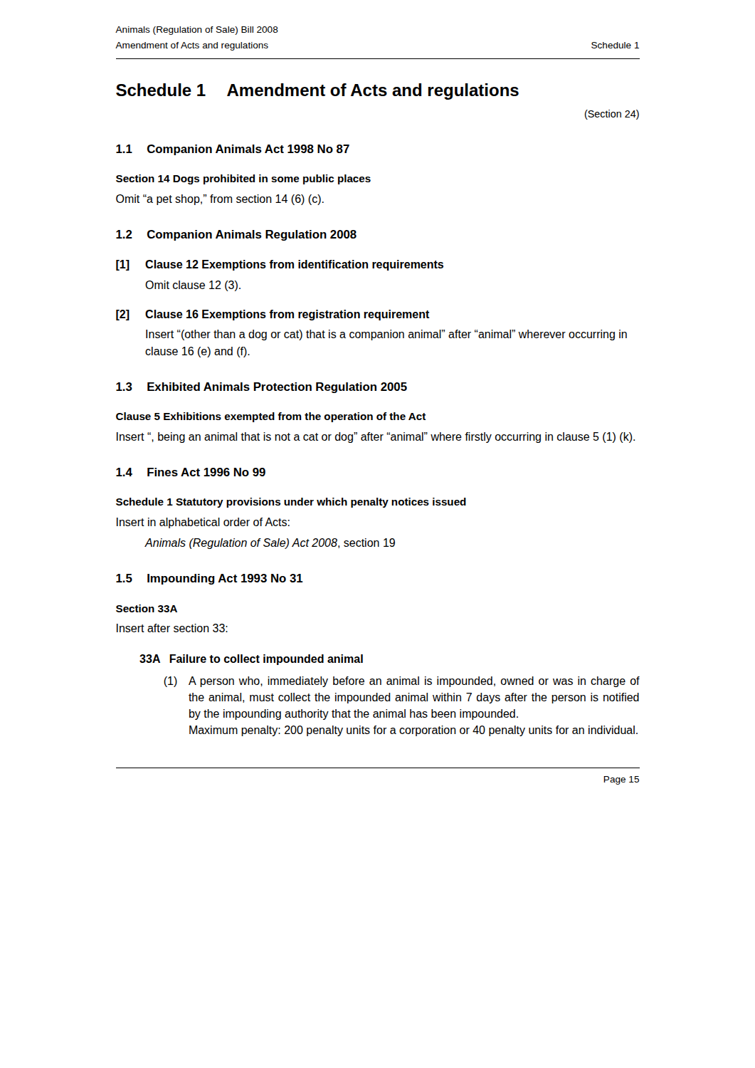Animals (Regulation of Sale) Bill 2008
Amendment of Acts and regulations Schedule 1
Schedule 1 Amendment of Acts and regulations
(Section 24)
1.1 Companion Animals Act 1998 No 87
Section 14 Dogs prohibited in some public places
Omit “a pet shop,” from section 14 (6) (c).
1.2 Companion Animals Regulation 2008
[1] Clause 12 Exemptions from identification requirements
Omit clause 12 (3).
[2] Clause 16 Exemptions from registration requirement
Insert “(other than a dog or cat) that is a companion animal” after “animal” wherever occurring in clause 16 (e) and (f).
1.3 Exhibited Animals Protection Regulation 2005
Clause 5 Exhibitions exempted from the operation of the Act
Insert “, being an animal that is not a cat or dog” after “animal” where firstly occurring in clause 5 (1) (k).
1.4 Fines Act 1996 No 99
Schedule 1 Statutory provisions under which penalty notices issued
Insert in alphabetical order of Acts:
Animals (Regulation of Sale) Act 2008, section 19
1.5 Impounding Act 1993 No 31
Section 33A
Insert after section 33:
33A Failure to collect impounded animal
(1) A person who, immediately before an animal is impounded, owned or was in charge of the animal, must collect the impounded animal within 7 days after the person is notified by the impounding authority that the animal has been impounded.
Maximum penalty: 200 penalty units for a corporation or 40 penalty units for an individual.
Page 15